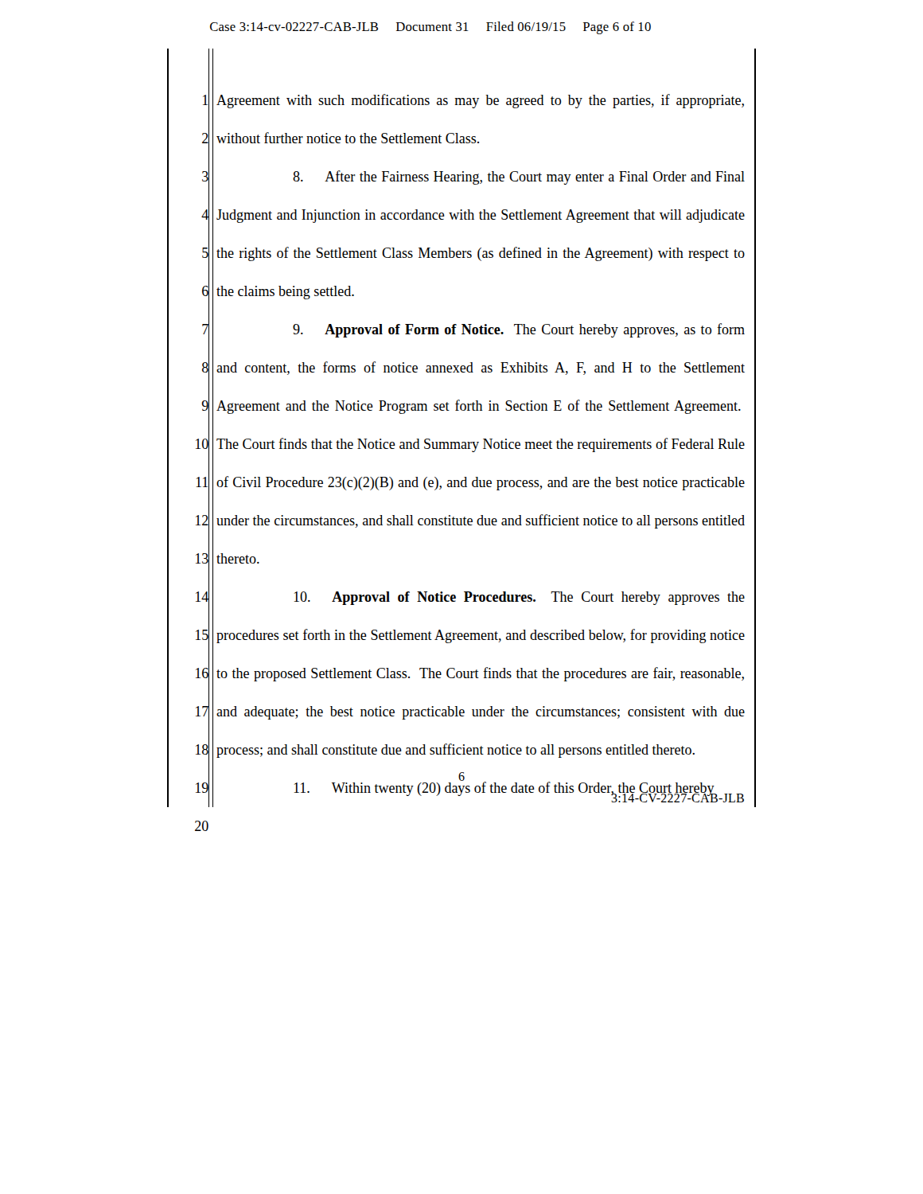Case 3:14-cv-02227-CAB-JLB Document 31 Filed 06/19/15 Page 6 of 10
1
2
3
4
5
6
7
8
9
10
11
12
13
14
15
16
17
18
19
20
Agreement with such modifications as may be agreed to by the parties, if appropriate, without further notice to the Settlement Class.
8. After the Fairness Hearing, the Court may enter a Final Order and Final Judgment and Injunction in accordance with the Settlement Agreement that will adjudicate the rights of the Settlement Class Members (as defined in the Agreement) with respect to the claims being settled.
9. Approval of Form of Notice. The Court hereby approves, as to form and content, the forms of notice annexed as Exhibits A, F, and H to the Settlement Agreement and the Notice Program set forth in Section E of the Settlement Agreement. The Court finds that the Notice and Summary Notice meet the requirements of Federal Rule of Civil Procedure 23(c)(2)(B) and (e), and due process, and are the best notice practicable under the circumstances, and shall constitute due and sufficient notice to all persons entitled thereto.
10. Approval of Notice Procedures. The Court hereby approves the procedures set forth in the Settlement Agreement, and described below, for providing notice to the proposed Settlement Class. The Court finds that the procedures are fair, reasonable, and adequate; the best notice practicable under the circumstances; consistent with due process; and shall constitute due and sufficient notice to all persons entitled thereto.
11. Within twenty (20) days of the date of this Order, the Court hereby
6
3:14-CV-2227-CAB-JLB